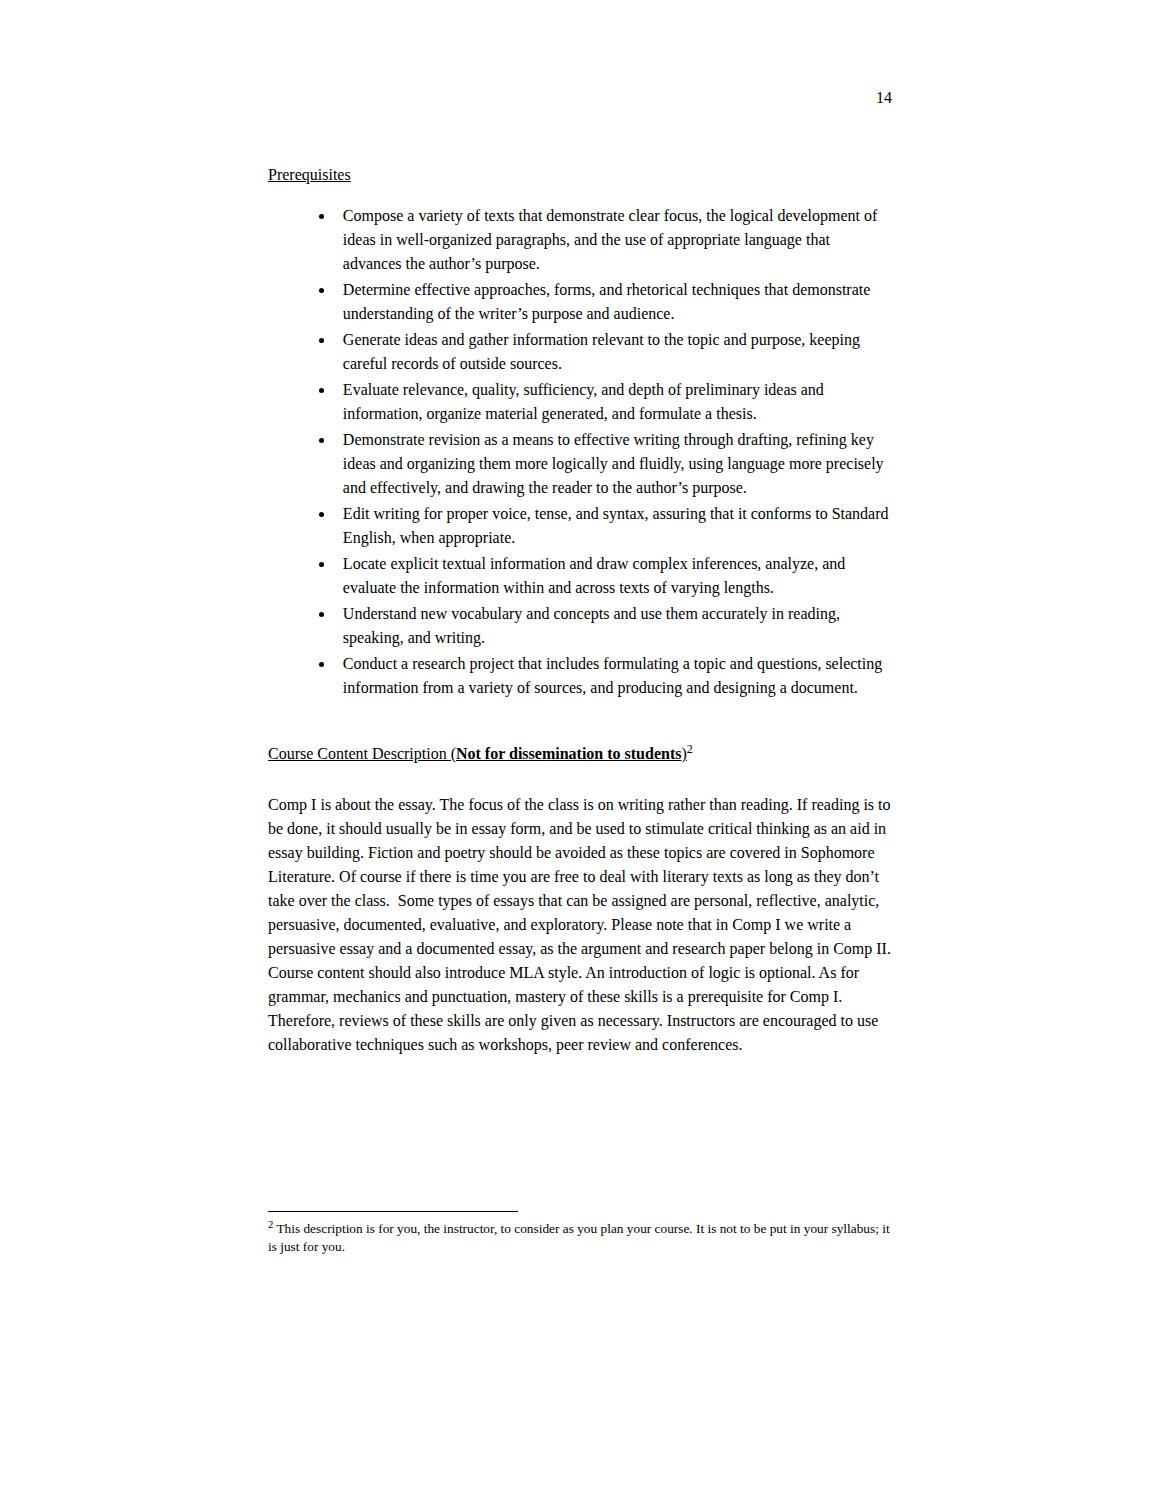14
Prerequisites
Compose a variety of texts that demonstrate clear focus, the logical development of ideas in well-organized paragraphs, and the use of appropriate language that advances the author’s purpose.
Determine effective approaches, forms, and rhetorical techniques that demonstrate understanding of the writer’s purpose and audience.
Generate ideas and gather information relevant to the topic and purpose, keeping careful records of outside sources.
Evaluate relevance, quality, sufficiency, and depth of preliminary ideas and information, organize material generated, and formulate a thesis.
Demonstrate revision as a means to effective writing through drafting, refining key ideas and organizing them more logically and fluidly, using language more precisely and effectively, and drawing the reader to the author’s purpose.
Edit writing for proper voice, tense, and syntax, assuring that it conforms to Standard English, when appropriate.
Locate explicit textual information and draw complex inferences, analyze, and evaluate the information within and across texts of varying lengths.
Understand new vocabulary and concepts and use them accurately in reading, speaking, and writing.
Conduct a research project that includes formulating a topic and questions, selecting information from a variety of sources, and producing and designing a document.
Course Content Description (Not for dissemination to students)2
Comp I is about the essay. The focus of the class is on writing rather than reading. If reading is to be done, it should usually be in essay form, and be used to stimulate critical thinking as an aid in essay building. Fiction and poetry should be avoided as these topics are covered in Sophomore Literature. Of course if there is time you are free to deal with literary texts as long as they don’t take over the class. Some types of essays that can be assigned are personal, reflective, analytic, persuasive, documented, evaluative, and exploratory. Please note that in Comp I we write a persuasive essay and a documented essay, as the argument and research paper belong in Comp II. Course content should also introduce MLA style. An introduction of logic is optional. As for grammar, mechanics and punctuation, mastery of these skills is a prerequisite for Comp I. Therefore, reviews of these skills are only given as necessary. Instructors are encouraged to use collaborative techniques such as workshops, peer review and conferences.
2 This description is for you, the instructor, to consider as you plan your course. It is not to be put in your syllabus; it is just for you.